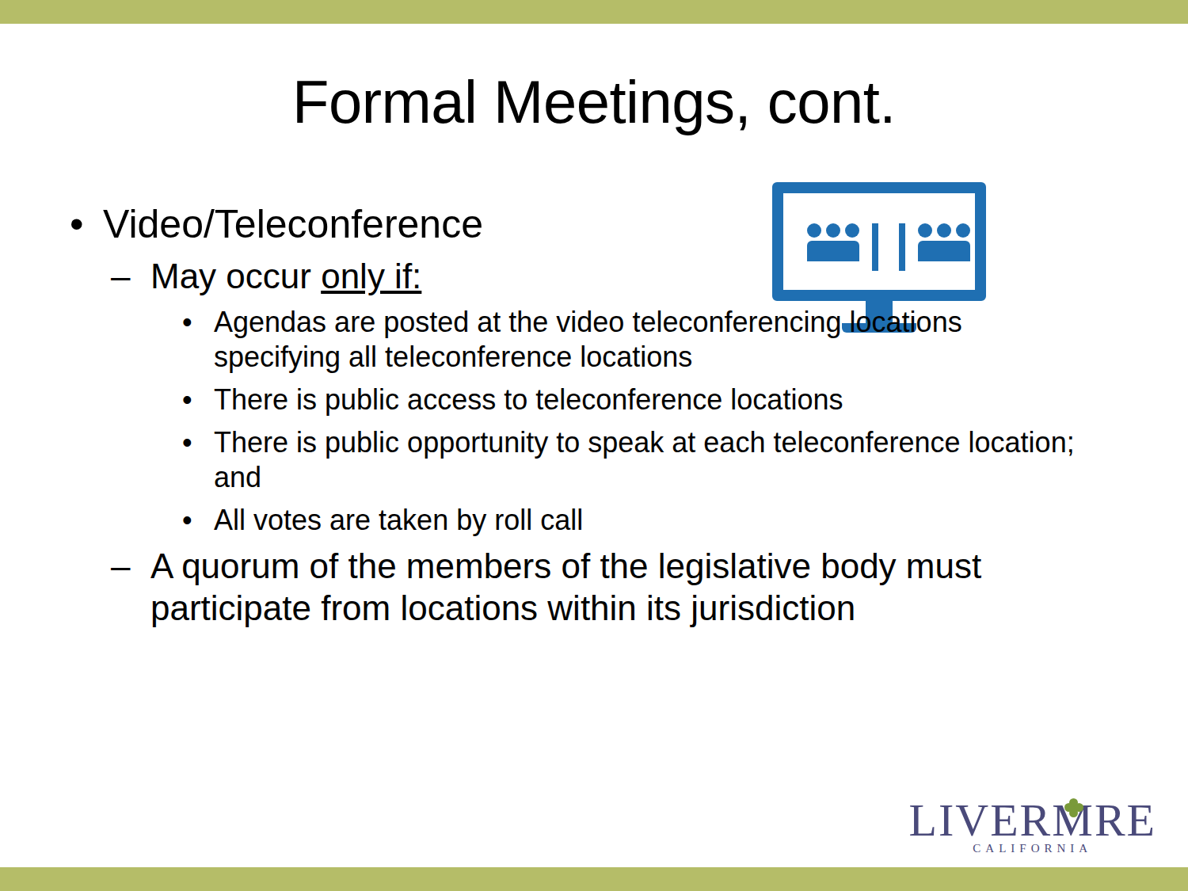Formal Meetings, cont.
•Video/Teleconference
–May occur only if:
•Agendas are posted at the video teleconferencing locations specifying all teleconference locations
•There is public access to teleconference locations
•There is public opportunity to speak at each teleconference location; and
•All votes are taken by roll call
–A quorum of the members of the legislative body must participate from locations within its jurisdiction
LIVERM RE
CALIFORNIA